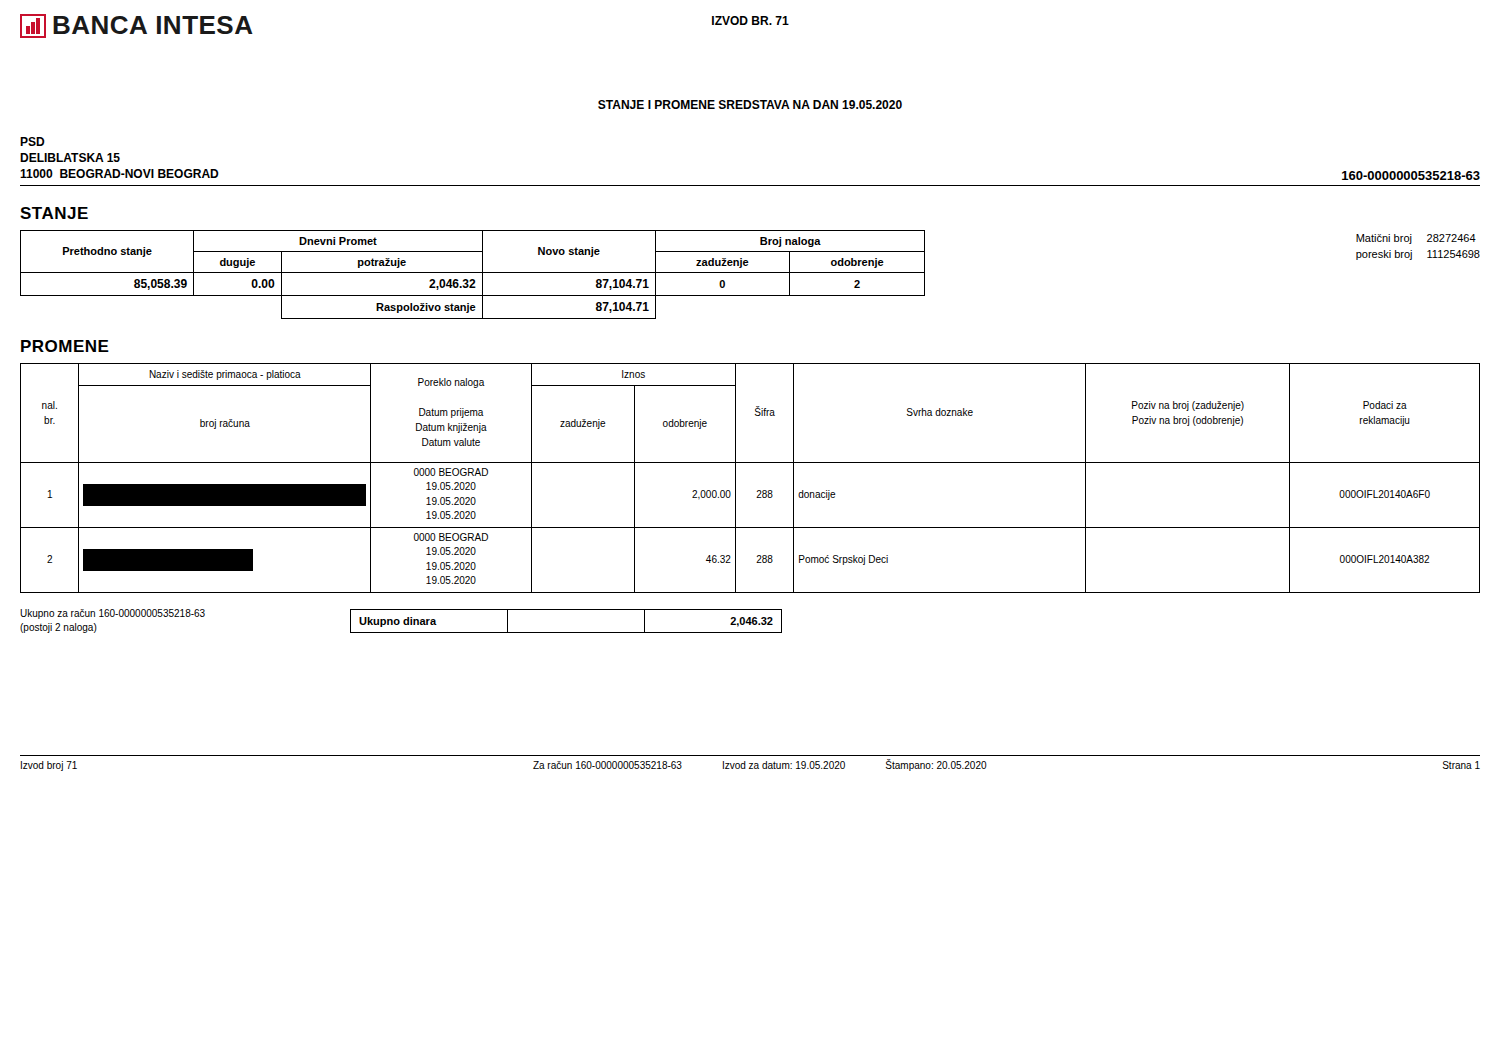BANCA INTESA
IZVOD BR. 71
STANJE I PROMENE SREDSTAVA NA DAN 19.05.2020
PSD
DELIBLATSKA 15
11000 BEOGRAD-NOVI BEOGRAD
160-0000000535218-63
STANJE
| Prethodno stanje | Dnevni Promet | Novo stanje | Broj naloga |
| --- | --- | --- | --- |
| duguje | potražuje | zaduženje | odobrenje |
| 85,058.39 | 0.00 | 2,046.32 | 87,104.71 | 0 | 2 |
| | | Raspoloživo stanje | 87,104.71 | | |
| Matični broj | 28272464 |
| poreski broj | 111254698 |
PROMENE
| nal. br. | Naziv i sedište primaoca - platioca | Poreklo naloga Datum prijema Datum knjiženja Datum valute | Iznos | Šifra | Svrha doznake | Poziv na broj (zaduženje) Poziv na broj (odobrenje) | Podaci za reklamaciju |
| --- | --- | --- | --- | --- | --- | --- | --- |
| broj računa | zaduženje | odobrenje |
| 1 | | 0000 BEOGRAD 19.05.2020 19.05.2020 19.05.2020 | | 2,000.00 | 288 | donacije | | 000OIFL20140A6F0 |
| 2 | | 0000 BEOGRAD 19.05.2020 19.05.2020 19.05.2020 | | 46.32 | 288 | Pomoć Srpskoj Deci | | 000OIFL20140A382 |
Ukupno za račun 160-0000000535218-63
(postoji 2 naloga)
| Ukupno dinara | | 2,046.32 |
Izvod broj 71
Za račun 160-0000000535218-63 Izvod za datum: 19.05.2020 Štampano: 20.05.2020
Strana 1